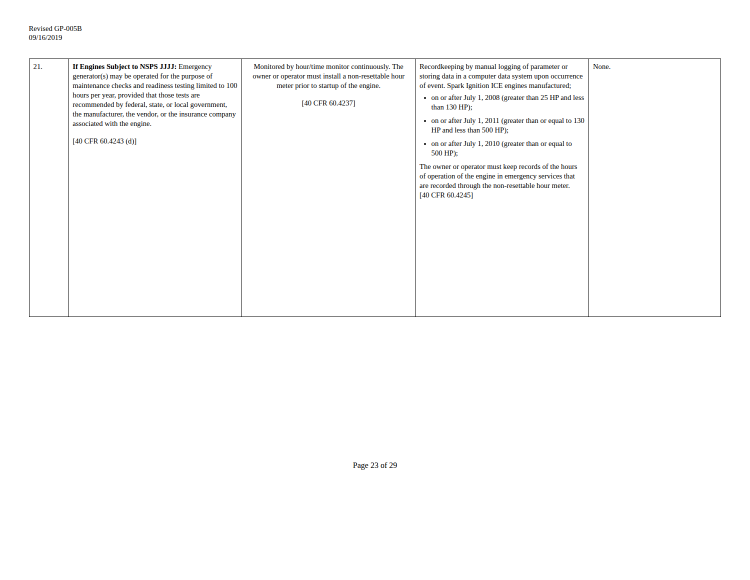Revised GP-005B
09/16/2019
| 21. | If Engines Subject to NSPS JJJJ: Emergency generator(s) may be operated for the purpose of maintenance checks and readiness testing limited to 100 hours per year, provided that those tests are recommended by federal, state, or local government, the manufacturer, the vendor, or the insurance company associated with the engine. [40 CFR 60.4243 (d)] | Monitored by hour/time monitor continuously. The owner or operator must install a non-resettable hour meter prior to startup of the engine. [40 CFR 60.4237] | Recordkeeping by manual logging of parameter or storing data in a computer data system upon occurrence of event. Spark Ignition ICE engines manufactured; on or after July 1, 2008 (greater than 25 HP and less than 130 HP); on or after July 1, 2011 (greater than or equal to 130 HP and less than 500 HP); on or after July 1, 2010 (greater than or equal to 500 HP); The owner or operator must keep records of the hours of operation of the engine in emergency services that are recorded through the non-resettable hour meter. [40 CFR 60.4245] | None. |
Page 23 of 29